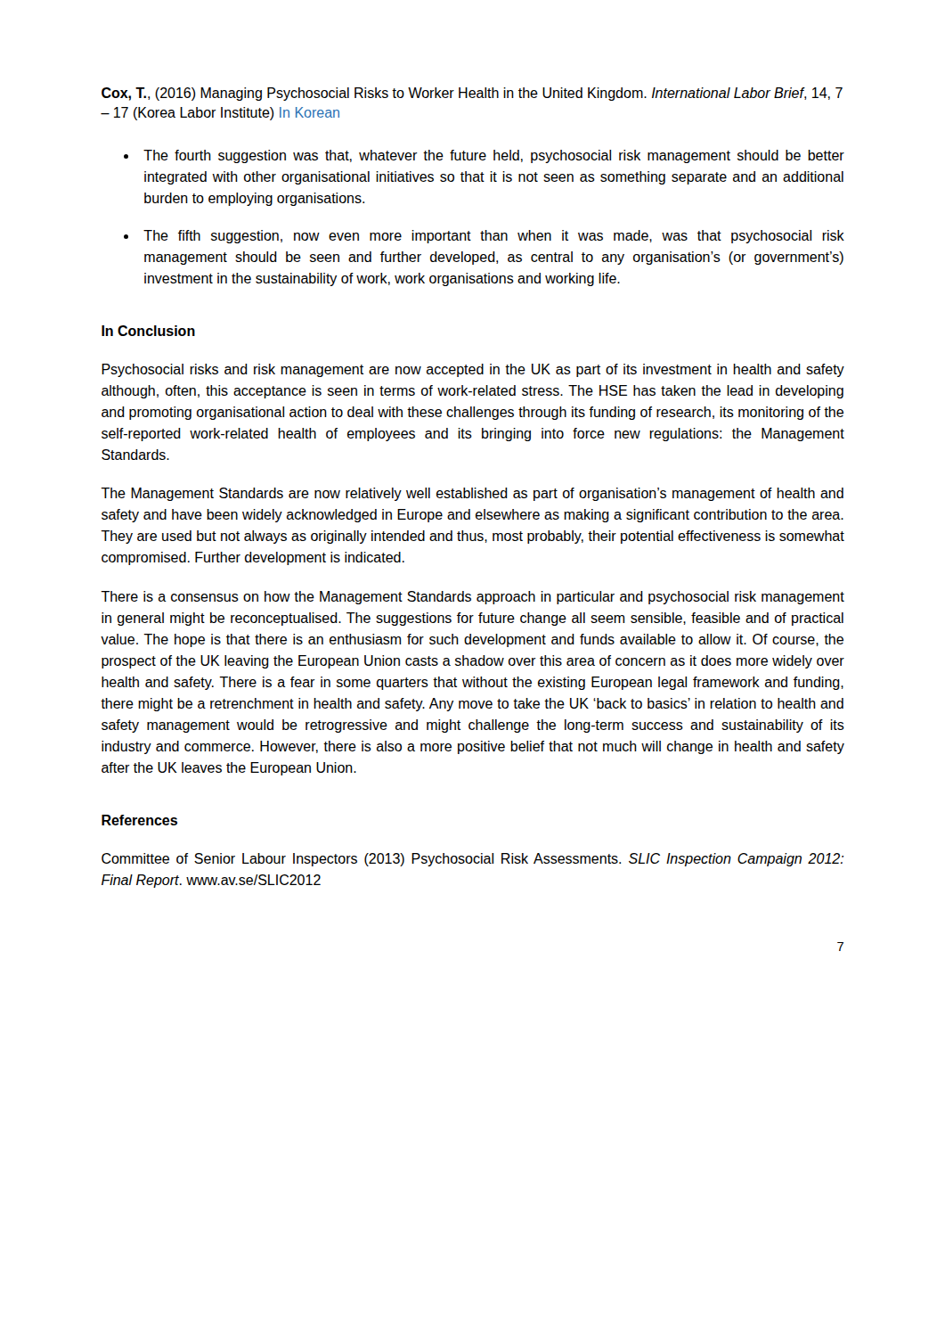Cox, T., (2016) Managing Psychosocial Risks to Worker Health in the United Kingdom. International Labor Brief, 14, 7 – 17 (Korea Labor Institute) In Korean
The fourth suggestion was that, whatever the future held, psychosocial risk management should be better integrated with other organisational initiatives so that it is not seen as something separate and an additional burden to employing organisations.
The fifth suggestion, now even more important than when it was made, was that psychosocial risk management should be seen and further developed, as central to any organisation’s (or government’s) investment in the sustainability of work, work organisations and working life.
In Conclusion
Psychosocial risks and risk management are now accepted in the UK as part of its investment in health and safety although, often, this acceptance is seen in terms of work-related stress. The HSE has taken the lead in developing and promoting organisational action to deal with these challenges through its funding of research, its monitoring of the self-reported work-related health of employees and its bringing into force new regulations: the Management Standards.
The Management Standards are now relatively well established as part of organisation’s management of health and safety and have been widely acknowledged in Europe and elsewhere as making a significant contribution to the area. They are used but not always as originally intended and thus, most probably, their potential effectiveness is somewhat compromised. Further development is indicated.
There is a consensus on how the Management Standards approach in particular and psychosocial risk management in general might be reconceptualised. The suggestions for future change all seem sensible, feasible and of practical value. The hope is that there is an enthusiasm for such development and funds available to allow it. Of course, the prospect of the UK leaving the European Union casts a shadow over this area of concern as it does more widely over health and safety. There is a fear in some quarters that without the existing European legal framework and funding, there might be a retrenchment in health and safety. Any move to take the UK ‘back to basics’ in relation to health and safety management would be retrogressive and might challenge the long-term success and sustainability of its industry and commerce. However, there is also a more positive belief that not much will change in health and safety after the UK leaves the European Union.
References
Committee of Senior Labour Inspectors (2013) Psychosocial Risk Assessments. SLIC Inspection Campaign 2012: Final Report. www.av.se/SLIC2012
7